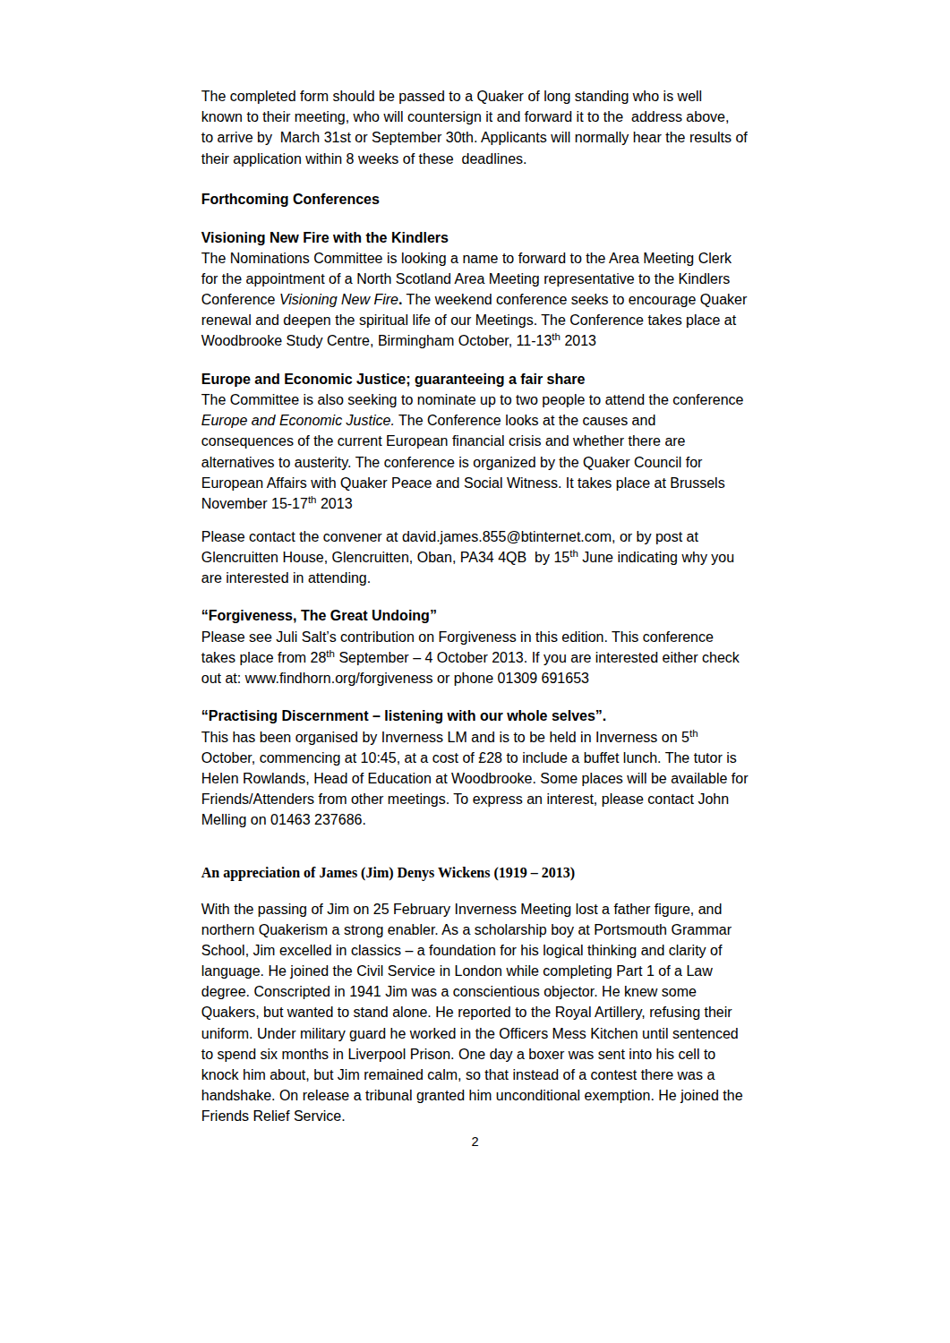The completed form should be passed to a Quaker of long standing who is well known to their meeting, who will countersign it and forward it to the address above, to arrive by March 31st or September 30th. Applicants will normally hear the results of their application within 8 weeks of these deadlines.
Forthcoming Conferences
Visioning New Fire with the Kindlers
The Nominations Committee is looking a name to forward to the Area Meeting Clerk for the appointment of a North Scotland Area Meeting representative to the Kindlers Conference Visioning New Fire. The weekend conference seeks to encourage Quaker renewal and deepen the spiritual life of our Meetings. The Conference takes place at Woodbrooke Study Centre, Birmingham October, 11-13th 2013
Europe and Economic Justice; guaranteeing a fair share
The Committee is also seeking to nominate up to two people to attend the conference Europe and Economic Justice. The Conference looks at the causes and consequences of the current European financial crisis and whether there are alternatives to austerity. The conference is organized by the Quaker Council for European Affairs with Quaker Peace and Social Witness. It takes place at Brussels November 15-17th 2013
Please contact the convener at david.james.855@btinternet.com, or by post at Glencruitten House, Glencruitten, Oban, PA34 4QB by 15th June indicating why you are interested in attending.
“Forgiveness, The Great Undoing”
Please see Juli Salt’s contribution on Forgiveness in this edition. This conference takes place from 28th September – 4 October 2013. If you are interested either check out at: www.findhorn.org/forgiveness or phone 01309 691653
“Practising Discernment – listening with our whole selves”.
This has been organised by Inverness LM and is to be held in Inverness on 5th October, commencing at 10:45, at a cost of £28 to include a buffet lunch. The tutor is Helen Rowlands, Head of Education at Woodbrooke. Some places will be available for Friends/Attenders from other meetings. To express an interest, please contact John Melling on 01463 237686.
An appreciation of James (Jim) Denys Wickens (1919 – 2013)
With the passing of Jim on 25 February Inverness Meeting lost a father figure, and northern Quakerism a strong enabler. As a scholarship boy at Portsmouth Grammar School, Jim excelled in classics – a foundation for his logical thinking and clarity of language. He joined the Civil Service in London while completing Part 1 of a Law degree. Conscripted in 1941 Jim was a conscientious objector. He knew some Quakers, but wanted to stand alone. He reported to the Royal Artillery, refusing their uniform. Under military guard he worked in the Officers Mess Kitchen until sentenced to spend six months in Liverpool Prison. One day a boxer was sent into his cell to knock him about, but Jim remained calm, so that instead of a contest there was a handshake. On release a tribunal granted him unconditional exemption. He joined the Friends Relief Service.
2